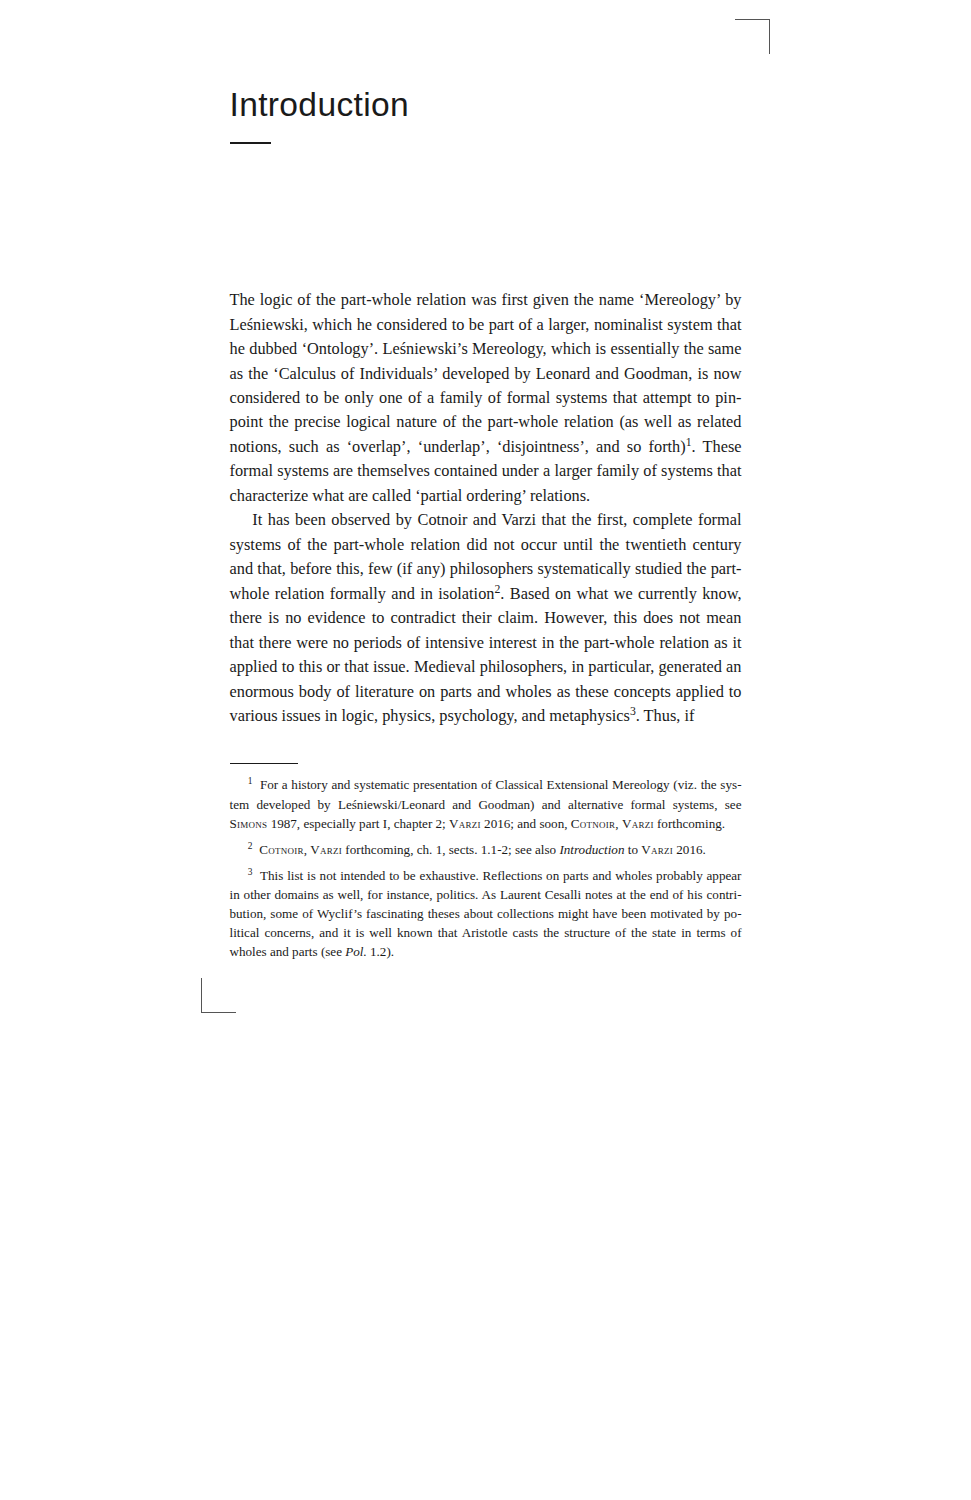Introduction
The logic of the part-whole relation was first given the name ‘Mereology’ by Leśniewski, which he considered to be part of a larger, nominalist system that he dubbed ‘Ontology’. Leśniewski’s Mereology, which is essentially the same as the ‘Calculus of Individuals’ developed by Leonard and Goodman, is now considered to be only one of a family of formal systems that attempt to pinpoint the precise logical nature of the part-whole relation (as well as related notions, such as ‘overlap’, ‘underlap’, ‘disjointness’, and so forth)1. These formal systems are themselves contained under a larger family of systems that characterize what are called ‘partial ordering’ relations.
It has been observed by Cotnoir and Varzi that the first, complete formal systems of the part-whole relation did not occur until the twentieth century and that, before this, few (if any) philosophers systematically studied the part-whole relation formally and in isolation2. Based on what we currently know, there is no evidence to contradict their claim. However, this does not mean that there were no periods of intensive interest in the part-whole relation as it applied to this or that issue. Medieval philosophers, in particular, generated an enormous body of literature on parts and wholes as these concepts applied to various issues in logic, physics, psychology, and metaphysics3. Thus, if
1 For a history and systematic presentation of Classical Extensional Mereology (viz. the system developed by Leśniewski/Leonard and Goodman) and alternative formal systems, see Simons 1987, especially part I, chapter 2; Varzi 2016; and soon, Cotnoir, Varzi forthcoming.
2 Cotnoir, Varzi forthcoming, ch. 1, sects. 1.1-2; see also Introduction to Varzi 2016.
3 This list is not intended to be exhaustive. Reflections on parts and wholes probably appear in other domains as well, for instance, politics. As Laurent Cesalli notes at the end of his contribution, some of Wyclif’s fascinating theses about collections might have been motivated by political concerns, and it is well known that Aristotle casts the structure of the state in terms of wholes and parts (see Pol. 1.2).